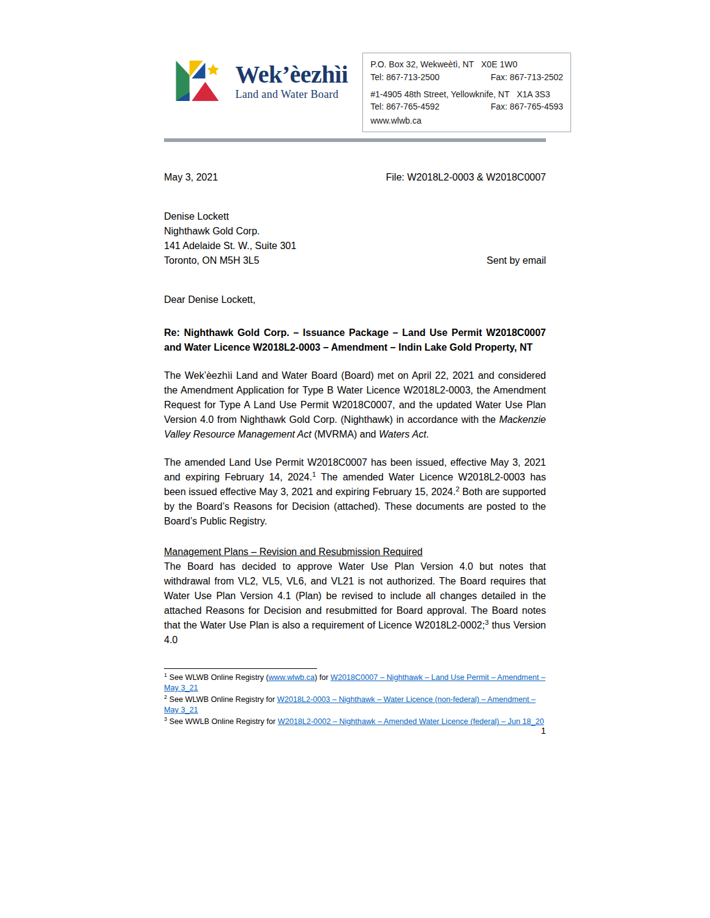Wek’èezhìi
Land and Water Board
P.O. Box 32, Wekweètì, NT X0E 1W0
Tel: 867-713-2500 Fax: 867-713-2502
#1-4905 48th Street, Yellowknife, NT X1A 3S3
Tel: 867-765-4592 Fax: 867-765-4593
www.wlwb.ca
May 3, 2021
File: W2018L2-0003 & W2018C0007
Denise Lockett
Nighthawk Gold Corp.
141 Adelaide St. W., Suite 301
Toronto, ON M5H 3L5 Sent by email
Dear Denise Lockett,
Re: Nighthawk Gold Corp. – Issuance Package – Land Use Permit W2018C0007 and Water Licence W2018L2-0003 – Amendment – Indin Lake Gold Property, NT
The Wek’èezhìi Land and Water Board (Board) met on April 22, 2021 and considered the Amendment Application for Type B Water Licence W2018L2-0003, the Amendment Request for Type A Land Use Permit W2018C0007, and the updated Water Use Plan Version 4.0 from Nighthawk Gold Corp. (Nighthawk) in accordance with the Mackenzie Valley Resource Management Act (MVRMA) and Waters Act.
The amended Land Use Permit W2018C0007 has been issued, effective May 3, 2021 and expiring February 14, 2024.1 The amended Water Licence W2018L2-0003 has been issued effective May 3, 2021 and expiring February 15, 2024.2 Both are supported by the Board’s Reasons for Decision (attached). These documents are posted to the Board’s Public Registry.
Management Plans – Revision and Resubmission Required
The Board has decided to approve Water Use Plan Version 4.0 but notes that withdrawal from VL2, VL5, VL6, and VL21 is not authorized. The Board requires that Water Use Plan Version 4.1 (Plan) be revised to include all changes detailed in the attached Reasons for Decision and resubmitted for Board approval. The Board notes that the Water Use Plan is also a requirement of Licence W2018L2-0002;3 thus Version 4.0
1 See WLWB Online Registry (www.wlwb.ca) for W2018C0007 – Nighthawk – Land Use Permit – Amendment – May 3_21
2 See WLWB Online Registry for W2018L2-0003 – Nighthawk – Water Licence (non-federal) – Amendment – May 3_21
3 See WWLB Online Registry for W2018L2-0002 – Nighthawk – Amended Water Licence (federal) – Jun 18_20
1